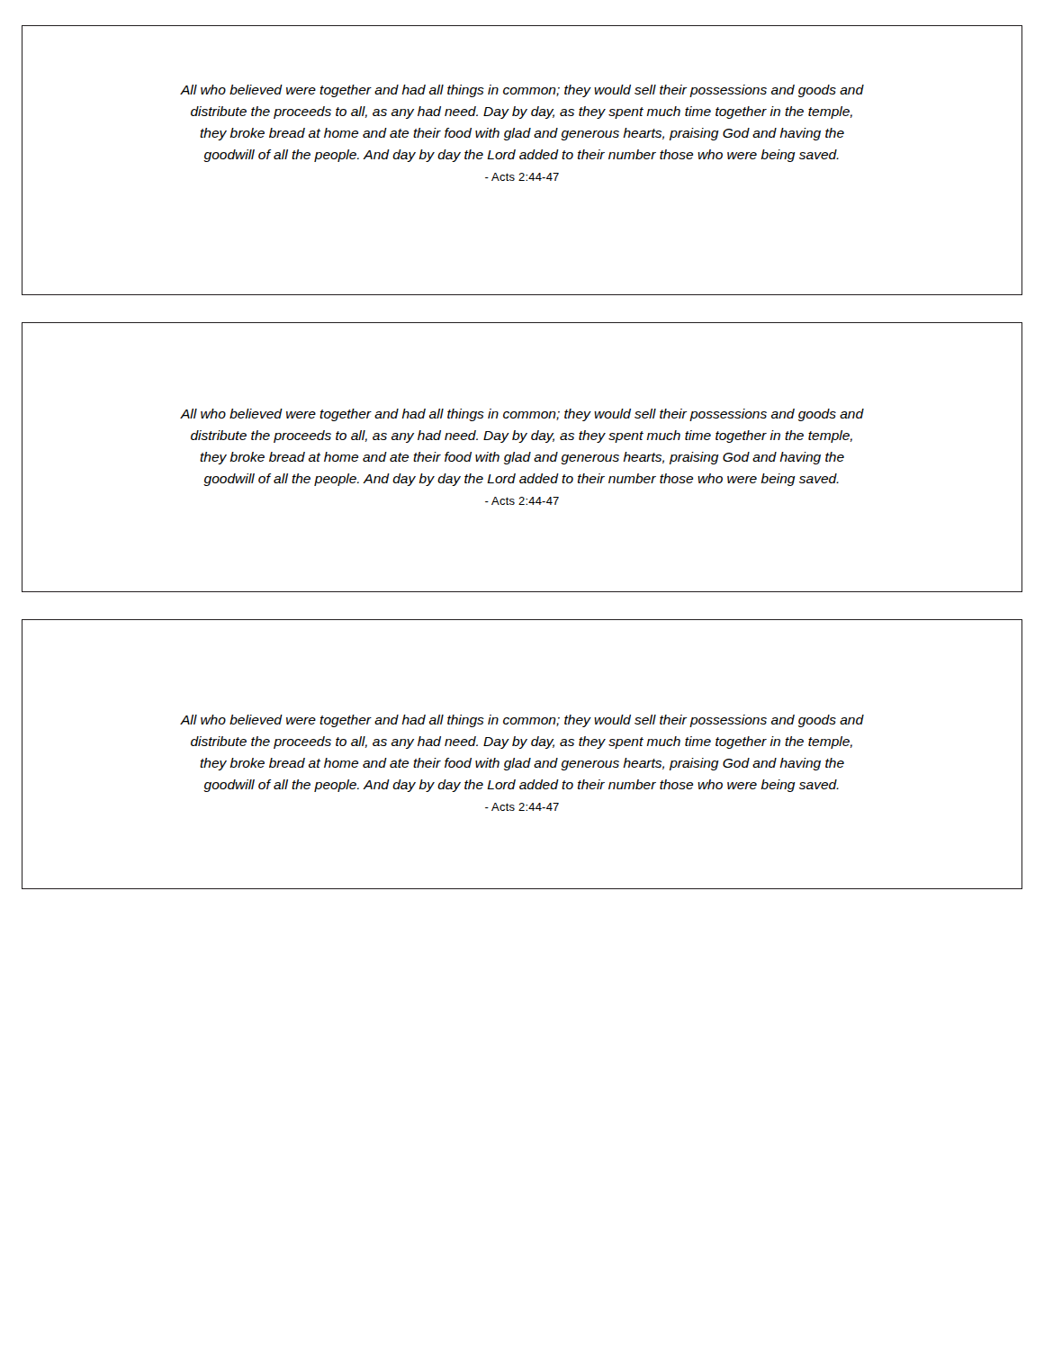All who believed were together and had all things in common; they would sell their possessions and goods and distribute the proceeds to all, as any had need. Day by day, as they spent much time together in the temple, they broke bread at home and ate their food with glad and generous hearts, praising God and having the goodwill of all the people. And day by day the Lord added to their number those who were being saved. - Acts 2:44-47
All who believed were together and had all things in common; they would sell their possessions and goods and distribute the proceeds to all, as any had need. Day by day, as they spent much time together in the temple, they broke bread at home and ate their food with glad and generous hearts, praising God and having the goodwill of all the people. And day by day the Lord added to their number those who were being saved. - Acts 2:44-47
All who believed were together and had all things in common; they would sell their possessions and goods and distribute the proceeds to all, as any had need. Day by day, as they spent much time together in the temple, they broke bread at home and ate their food with glad and generous hearts, praising God and having the goodwill of all the people. And day by day the Lord added to their number those who were being saved. - Acts 2:44-47